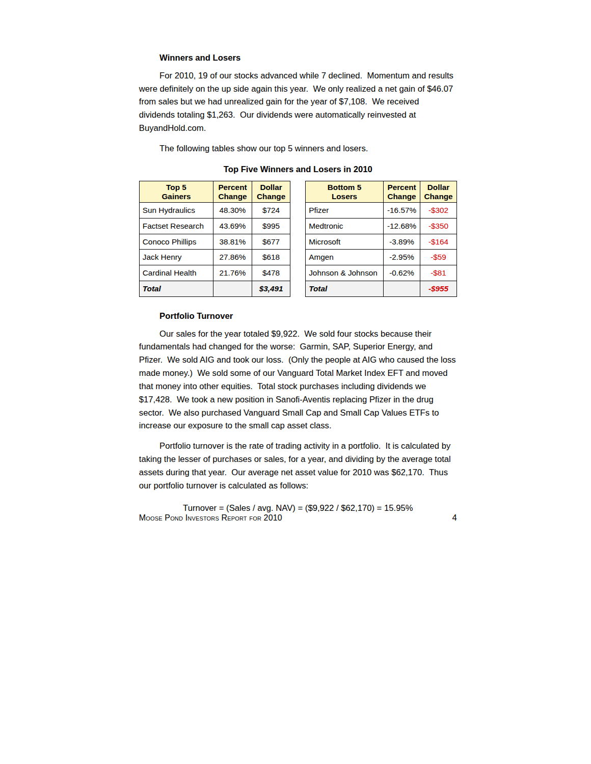Winners and Losers
For 2010, 19 of our stocks advanced while 7 declined. Momentum and results were definitely on the up side again this year. We only realized a net gain of $46.07 from sales but we had unrealized gain for the year of $7,108. We received dividends totaling $1,263. Our dividends were automatically reinvested at BuyandHold.com.
The following tables show our top 5 winners and losers.
Top Five Winners and Losers in 2010
| Top 5 Gainers | Percent Change | Dollar Change |
| --- | --- | --- |
| Sun Hydraulics | 48.30% | $724 |
| Factset Research | 43.69% | $995 |
| Conoco Phillips | 38.81% | $677 |
| Jack Henry | 27.86% | $618 |
| Cardinal Health | 21.76% | $478 |
| Total | | $3,491 |
| Bottom 5 Losers | Percent Change | Dollar Change |
| --- | --- | --- |
| Pfizer | -16.57% | -$302 |
| Medtronic | -12.68% | -$350 |
| Microsoft | -3.89% | -$164 |
| Amgen | -2.95% | -$59 |
| Johnson & Johnson | -0.62% | -$81 |
| Total | | -$955 |
Portfolio Turnover
Our sales for the year totaled $9,922. We sold four stocks because their fundamentals had changed for the worse: Garmin, SAP, Superior Energy, and Pfizer. We sold AIG and took our loss. (Only the people at AIG who caused the loss made money.) We sold some of our Vanguard Total Market Index EFT and moved that money into other equities. Total stock purchases including dividends we $17,428. We took a new position in Sanofi-Aventis replacing Pfizer in the drug sector. We also purchased Vanguard Small Cap and Small Cap Values ETFs to increase our exposure to the small cap asset class.
Portfolio turnover is the rate of trading activity in a portfolio. It is calculated by taking the lesser of purchases or sales, for a year, and dividing by the average total assets during that year. Our average net asset value for 2010 was $62,170. Thus our portfolio turnover is calculated as follows:
Turnover = (Sales / avg. NAV) = ($9,922 / $62,170) = 15.95%
Moose Pond Investors Report for 2010 4